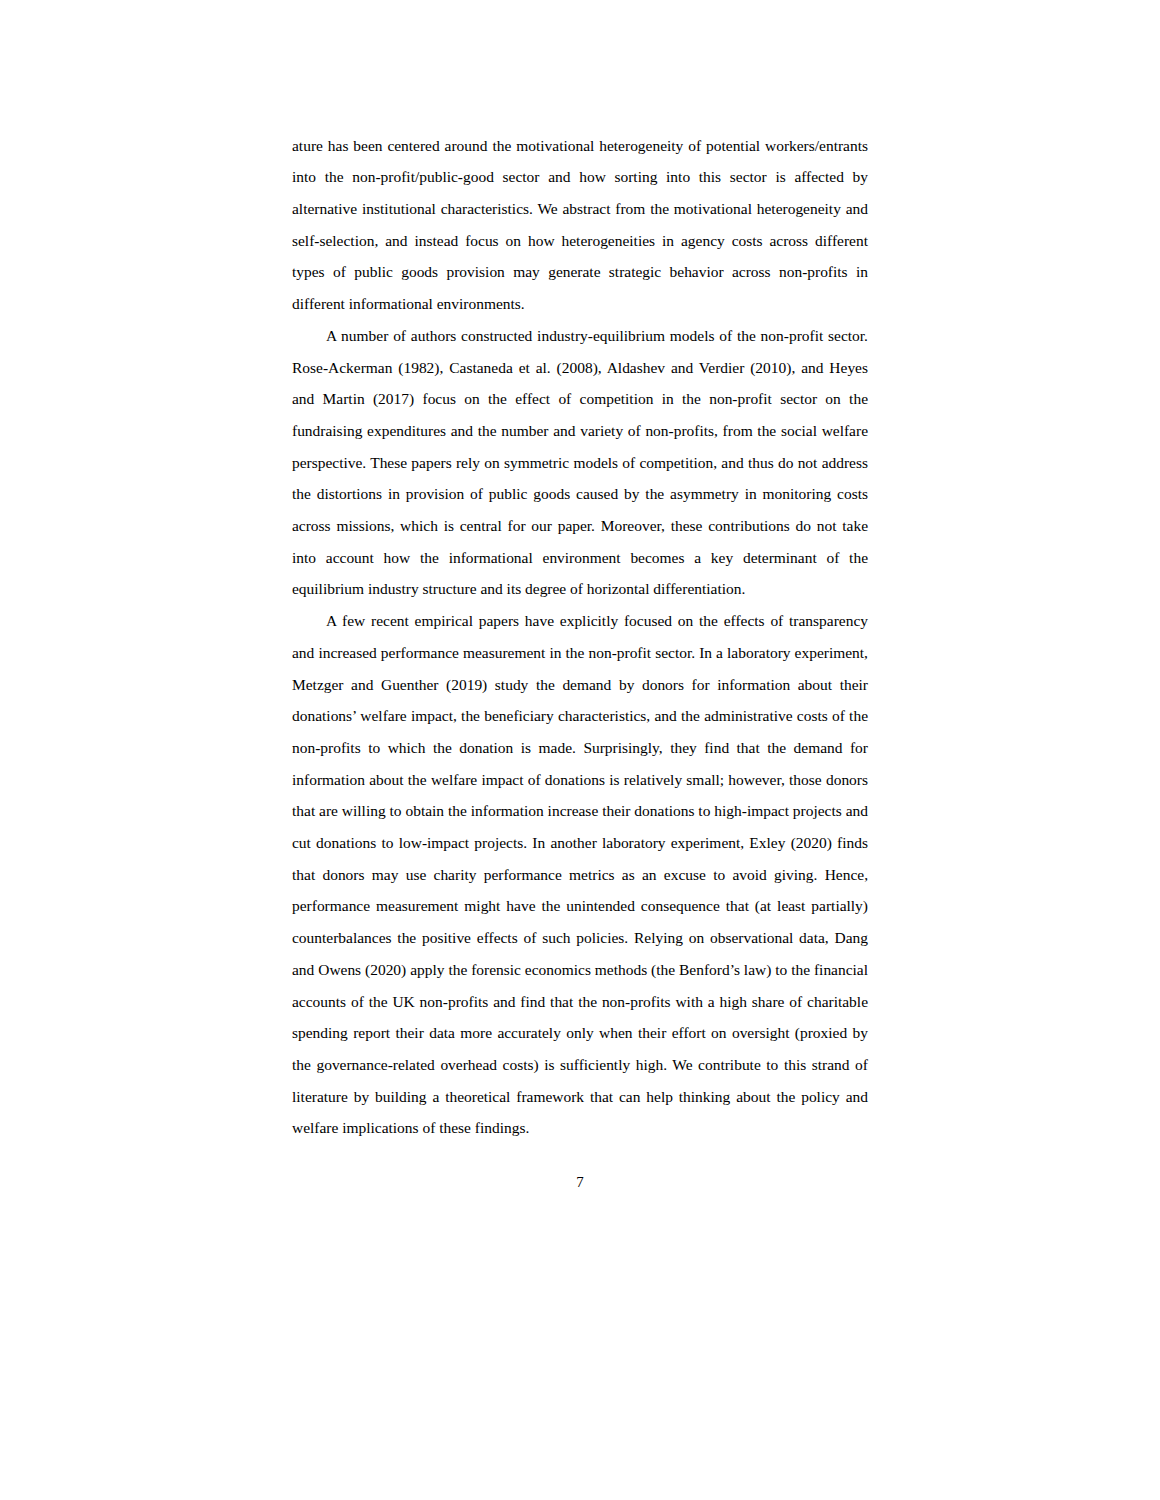ature has been centered around the motivational heterogeneity of potential workers/entrants into the non-profit/public-good sector and how sorting into this sector is affected by alternative institutional characteristics. We abstract from the motivational heterogeneity and self-selection, and instead focus on how heterogeneities in agency costs across different types of public goods provision may generate strategic behavior across non-profits in different informational environments.
A number of authors constructed industry-equilibrium models of the non-profit sector. Rose-Ackerman (1982), Castaneda et al. (2008), Aldashev and Verdier (2010), and Heyes and Martin (2017) focus on the effect of competition in the non-profit sector on the fundraising expenditures and the number and variety of non-profits, from the social welfare perspective. These papers rely on symmetric models of competition, and thus do not address the distortions in provision of public goods caused by the asymmetry in monitoring costs across missions, which is central for our paper. Moreover, these contributions do not take into account how the informational environment becomes a key determinant of the equilibrium industry structure and its degree of horizontal differentiation.
A few recent empirical papers have explicitly focused on the effects of transparency and increased performance measurement in the non-profit sector. In a laboratory experiment, Metzger and Guenther (2019) study the demand by donors for information about their donations’ welfare impact, the beneficiary characteristics, and the administrative costs of the non-profits to which the donation is made. Surprisingly, they find that the demand for information about the welfare impact of donations is relatively small; however, those donors that are willing to obtain the information increase their donations to high-impact projects and cut donations to low-impact projects. In another laboratory experiment, Exley (2020) finds that donors may use charity performance metrics as an excuse to avoid giving. Hence, performance measurement might have the unintended consequence that (at least partially) counterbalances the positive effects of such policies. Relying on observational data, Dang and Owens (2020) apply the forensic economics methods (the Benford’s law) to the financial accounts of the UK non-profits and find that the non-profits with a high share of charitable spending report their data more accurately only when their effort on oversight (proxied by the governance-related overhead costs) is sufficiently high. We contribute to this strand of literature by building a theoretical framework that can help thinking about the policy and welfare implications of these findings.
7